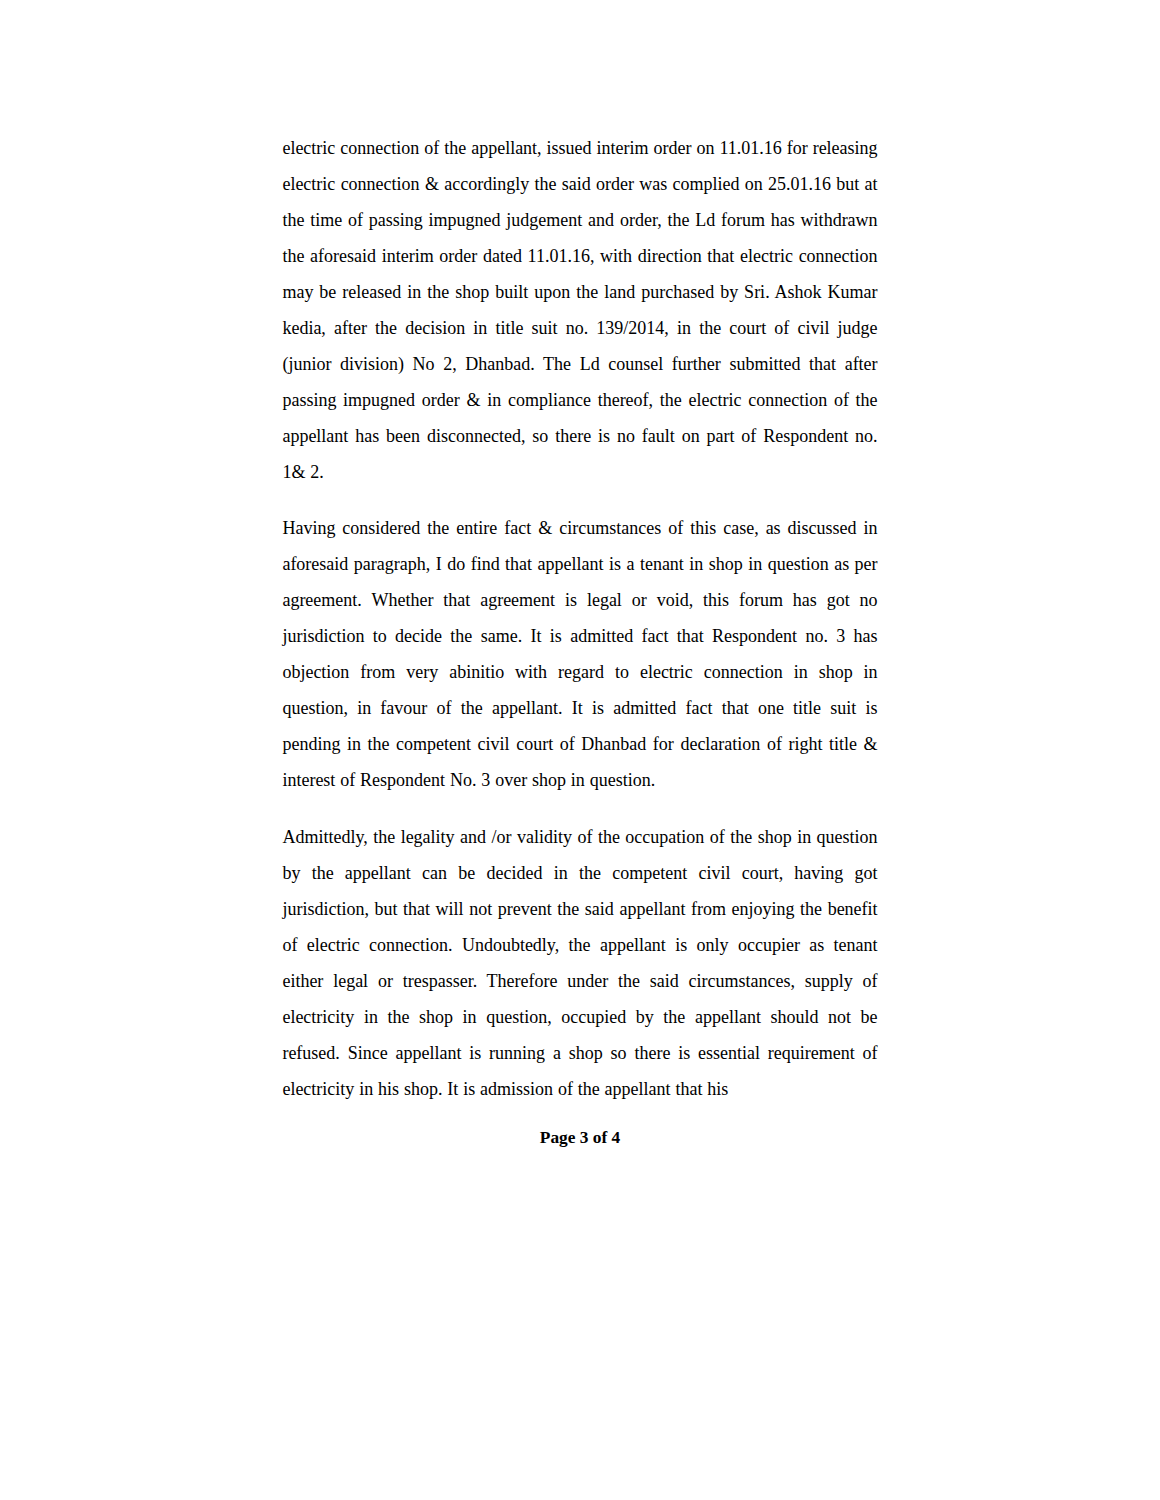electric connection of the appellant, issued interim order on 11.01.16 for releasing electric connection & accordingly the said order was complied on 25.01.16 but at the time of passing impugned judgement and order, the Ld forum has withdrawn the aforesaid interim order dated 11.01.16, with direction that electric connection may be released in the shop built upon the land purchased by Sri. Ashok Kumar kedia, after the decision in title suit no. 139/2014, in the court of civil judge (junior division) No 2, Dhanbad. The Ld counsel further submitted that after passing impugned order & in compliance thereof, the electric connection of the appellant has been disconnected, so there is no fault on part of Respondent no. 1& 2.
Having considered the entire fact & circumstances of this case, as discussed in aforesaid paragraph, I do find that appellant is a tenant in shop in question as per agreement. Whether that agreement is legal or void, this forum has got no jurisdiction to decide the same. It is admitted fact that Respondent no. 3 has objection from very abinitio with regard to electric connection in shop in question, in favour of the appellant. It is admitted fact that one title suit is pending in the competent civil court of Dhanbad for declaration of right title & interest of Respondent No. 3 over shop in question.
Admittedly, the legality and /or validity of the occupation of the shop in question by the appellant can be decided in the competent civil court, having got jurisdiction, but that will not prevent the said appellant from enjoying the benefit of electric connection. Undoubtedly, the appellant is only occupier as tenant either legal or trespasser. Therefore under the said circumstances, supply of electricity in the shop in question, occupied by the appellant should not be refused. Since appellant is running a shop so there is essential requirement of electricity in his shop. It is admission of the appellant that his
Page 3 of 4